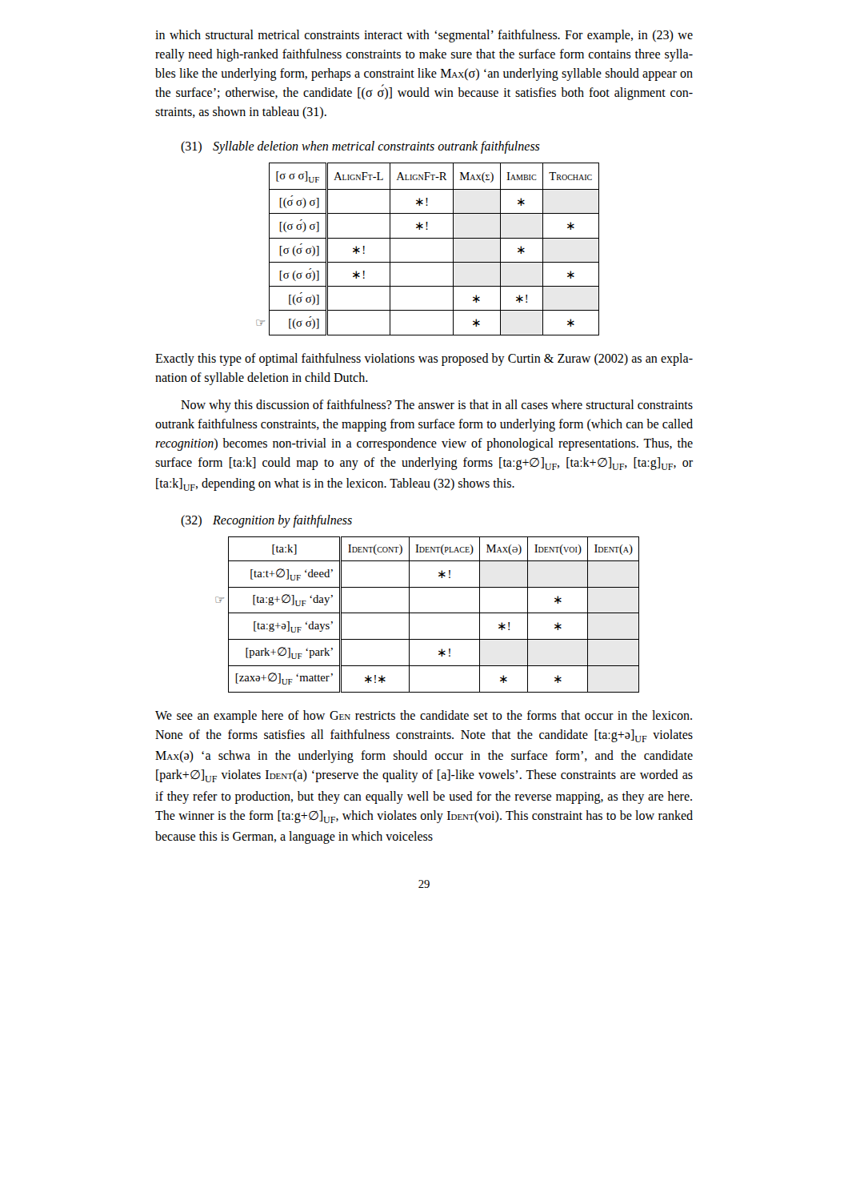in which structural metrical constraints interact with ‘segmental’ faithfulness. For example, in (23) we really need high-ranked faithfulness constraints to make sure that the surface form contains three syllables like the underlying form, perhaps a constraint like Max(σ) ‘an underlying syllable should appear on the surface’; otherwise, the candidate [(σ σ́)] would win because it satisfies both foot alignment constraints, as shown in tableau (31).
(31) Syllable deletion when metrical constraints outrank faithfulness
| | [σ σ σ] UF | AlignFt-L | AlignFt-R | Max(σ) | Iambic | Trochaic |
| | [(σ́ σ) σ] | | ∗! | | ∗ | |
| | [(σ σ́) σ] | | ∗! | | | ∗ |
| | [σ (σ́ σ)] | ∗! | | | ∗ | |
| | [σ (σ σ́)] | ∗! | | | | ∗ |
| | [(σ́ σ)] | | | ∗ | ∗! | |
| ☞ | [(σ σ́)] | | | ∗ | | ∗ |
Exactly this type of optimal faithfulness violations was proposed by Curtin & Zuraw (2002) as an explanation of syllable deletion in child Dutch.
Now why this discussion of faithfulness? The answer is that in all cases where structural constraints outrank faithfulness constraints, the mapping from surface form to underlying form (which can be called recognition) becomes non-trivial in a correspondence view of phonological representations. Thus, the surface form [taːk] could map to any of the underlying forms [taːg+∅]UF, [taːk+∅]UF, [taːg]UF, or [taːk]UF, depending on what is in the lexicon. Tableau (32) shows this.
(32) Recognition by faithfulness
| | [taːk] | Ident(cont) | Ident(place) | Max(ə) | Ident(voi) | Ident(a) |
| | [taːt+∅] UF ‘deed’ | | ∗! | | | |
| ☞ | [taːg+∅] UF ‘day’ | | | | ∗ | |
| | [taːg+ə] UF ‘days’ | | | ∗! | ∗ | |
| | [park+∅] UF ‘park’ | | ∗! | | | |
| | [zaxə+∅] UF ‘matter’ | ∗!∗ | | ∗ | ∗ | |
We see an example here of how Gen restricts the candidate set to the forms that occur in the lexicon. None of the forms satisfies all faithfulness constraints. Note that the candidate [taːg+ə]UF violates Max(ə) ‘a schwa in the underlying form should occur in the surface form’, and the candidate [park+∅]UF violates Ident(a) ‘preserve the quality of [a]-like vowels’. These constraints are worded as if they refer to production, but they can equally well be used for the reverse mapping, as they are here. The winner is the form [taːg+∅]UF, which violates only Ident(voi). This constraint has to be low ranked because this is German, a language in which voiceless
29